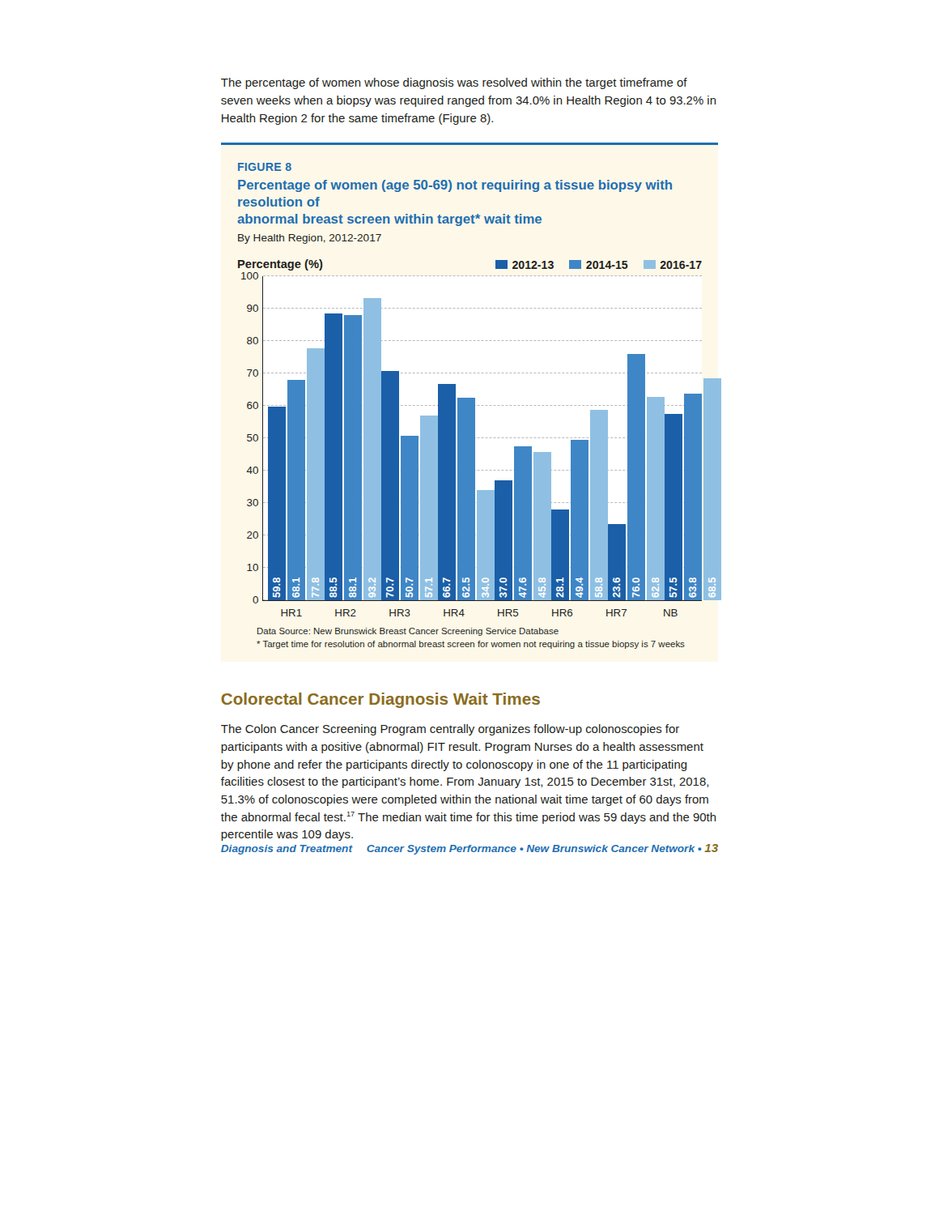The percentage of women whose diagnosis was resolved within the target timeframe of seven weeks when a biopsy was required ranged from 34.0% in Health Region 4 to 93.2% in Health Region 2 for the same timeframe (Figure 8).
FIGURE 8
Percentage of women (age 50-69) not requiring a tissue biopsy with resolution of
abnormal breast screen within target* wait time
By Health Region, 2012-2017
Percentage (%)
2012-13
2014-15
2016-17
100
90
80
70
60
50
40
30
20
10
0
59.8
68.1
77.8
88.5
88.1
93.2
70.7
50.7
57.1
66.7
62.5
34.0
37.0
47.6
45.8
28.1
49.4
58.8
23.6
76.0
62.8
57.5
63.8
68.5
HR1 HR2 HR3 HR4 HR5 HR6 HR7 NB
Data Source: New Brunswick Breast Cancer Screening Service Database
* Target time for resolution of abnormal breast screen for women not requiring a tissue biopsy is 7 weeks
Colorectal Cancer Diagnosis Wait Times
The Colon Cancer Screening Program centrally organizes follow-up colonoscopies for participants with a positive (abnormal) FIT result. Program Nurses do a health assessment by phone and refer the participants directly to colonoscopy in one of the 11 participating facilities closest to the participant’s home. From January 1st, 2015 to December 31st, 2018, 51.3% of colonoscopies were completed within the national wait time target of 60 days from the abnormal fecal test.17 The median wait time for this time period was 59 days and the 90th percentile was 109 days.
Diagnosis and Treatment
Cancer System Performance • New Brunswick Cancer Network • 13